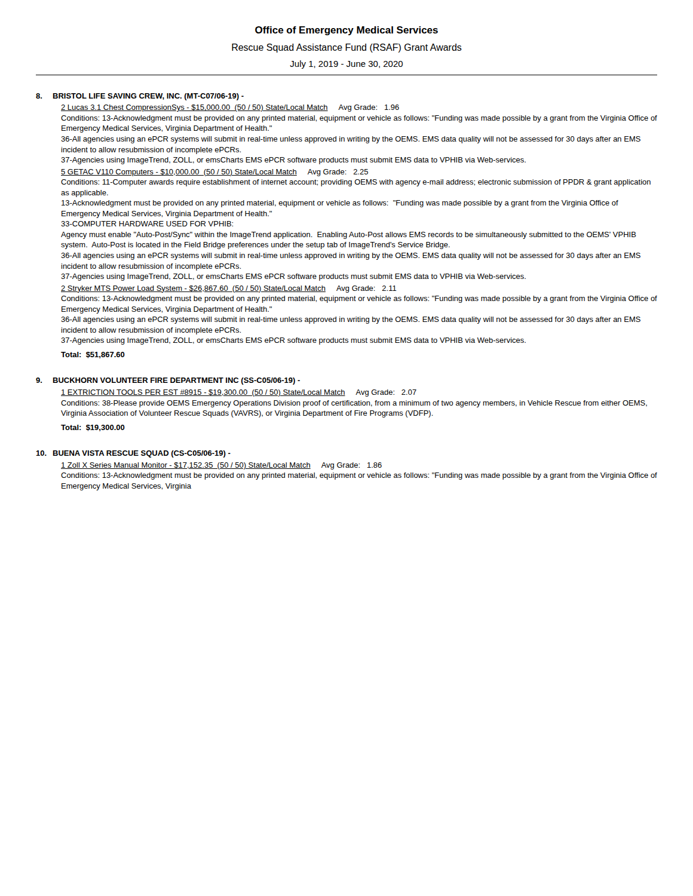Office of Emergency Medical Services
Rescue Squad Assistance Fund (RSAF) Grant Awards
July 1, 2019 - June 30, 2020
8. BRISTOL LIFE SAVING CREW, INC. (MT-C07/06-19) -
2 Lucas 3.1 Chest CompressionSys - $15,000.00 (50 / 50) State/Local Match Avg Grade: 1.96
Conditions: 13-Acknowledgment must be provided on any printed material, equipment or vehicle as follows: "Funding was made possible by a grant from the Virginia Office of Emergency Medical Services, Virginia Department of Health."
36-All agencies using an ePCR systems will submit in real-time unless approved in writing by the OEMS. EMS data quality will not be assessed for 30 days after an EMS incident to allow resubmission of incomplete ePCRs.
37-Agencies using ImageTrend, ZOLL, or emsCharts EMS ePCR software products must submit EMS data to VPHIB via Web-services.
5 GETAC V110 Computers - $10,000.00 (50 / 50) State/Local Match Avg Grade: 2.25
Conditions: 11-Computer awards require establishment of internet account; providing OEMS with agency e-mail address; electronic submission of PPDR & grant application as applicable.
13-Acknowledgment must be provided on any printed material, equipment or vehicle as follows: "Funding was made possible by a grant from the Virginia Office of Emergency Medical Services, Virginia Department of Health."
33-COMPUTER HARDWARE USED FOR VPHIB:
Agency must enable "Auto-Post/Sync" within the ImageTrend application. Enabling Auto-Post allows EMS records to be simultaneously submitted to the OEMS' VPHIB system. Auto-Post is located in the Field Bridge preferences under the setup tab of ImageTrend's Service Bridge.
36-All agencies using an ePCR systems will submit in real-time unless approved in writing by the OEMS. EMS data quality will not be assessed for 30 days after an EMS incident to allow resubmission of incomplete ePCRs.
37-Agencies using ImageTrend, ZOLL, or emsCharts EMS ePCR software products must submit EMS data to VPHIB via Web-services.
2 Stryker MTS Power Load System - $26,867.60 (50 / 50) State/Local Match Avg Grade: 2.11
Conditions: 13-Acknowledgment must be provided on any printed material, equipment or vehicle as follows: "Funding was made possible by a grant from the Virginia Office of Emergency Medical Services, Virginia Department of Health."
36-All agencies using an ePCR systems will submit in real-time unless approved in writing by the OEMS. EMS data quality will not be assessed for 30 days after an EMS incident to allow resubmission of incomplete ePCRs.
37-Agencies using ImageTrend, ZOLL, or emsCharts EMS ePCR software products must submit EMS data to VPHIB via Web-services.
Total: $51,867.60
9. BUCKHORN VOLUNTEER FIRE DEPARTMENT INC (SS-C05/06-19) -
1 EXTRICTION TOOLS PER EST #8915 - $19,300.00 (50 / 50) State/Local Match Avg Grade: 2.07
Conditions: 38-Please provide OEMS Emergency Operations Division proof of certification, from a minimum of two agency members, in Vehicle Rescue from either OEMS, Virginia Association of Volunteer Rescue Squads (VAVRS), or Virginia Department of Fire Programs (VDFP).
Total: $19,300.00
10. BUENA VISTA RESCUE SQUAD (CS-C05/06-19) -
1 Zoll X Series Manual Monitor - $17,152.35 (50 / 50) State/Local Match Avg Grade: 1.86
Conditions: 13-Acknowledgment must be provided on any printed material, equipment or vehicle as follows: "Funding was made possible by a grant from the Virginia Office of Emergency Medical Services, Virginia